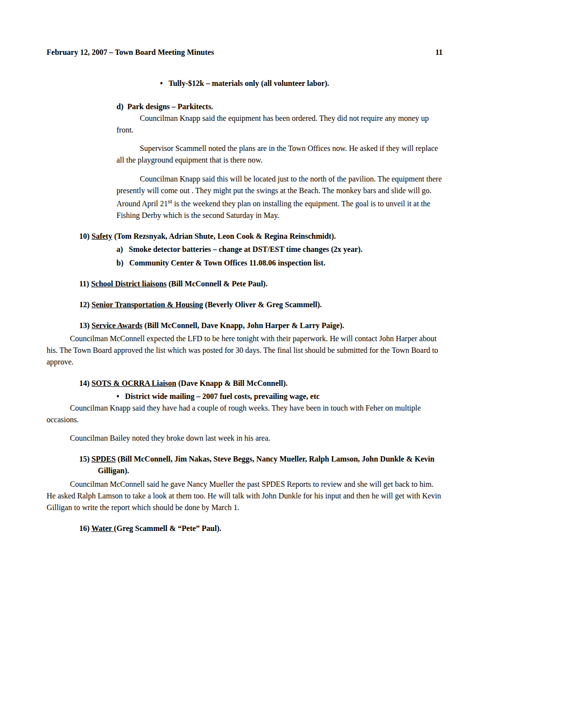February 12, 2007 – Town Board Meeting Minutes 11
• Tully-$12k – materials only (all volunteer labor).
d) Park designs – Parkitects.
Councilman Knapp said the equipment has been ordered. They did not require any money up front.
Supervisor Scammell noted the plans are in the Town Offices now. He asked if they will replace all the playground equipment that is there now.
Councilman Knapp said this will be located just to the north of the pavilion. The equipment there presently will come out . They might put the swings at the Beach. The monkey bars and slide will go. Around April 21st is the weekend they plan on installing the equipment. The goal is to unveil it at the Fishing Derby which is the second Saturday in May.
10) Safety (Tom Rezsnyak, Adrian Shute, Leon Cook & Regina Reinschmidt).
a) Smoke detector batteries – change at DST/EST time changes (2x year).
b) Community Center & Town Offices 11.08.06 inspection list.
11) School District liaisons (Bill McConnell & Pete Paul).
12) Senior Transportation & Housing (Beverly Oliver & Greg Scammell).
13) Service Awards (Bill McConnell, Dave Knapp, John Harper & Larry Paige).
Councilman McConnell expected the LFD to be here tonight with their paperwork. He will contact John Harper about his. The Town Board approved the list which was posted for 30 days. The final list should be submitted for the Town Board to approve.
14) SOTS & OCRRA Liaison (Dave Knapp & Bill McConnell).
• District wide mailing – 2007 fuel costs, prevailing wage, etc
Councilman Knapp said they have had a couple of rough weeks. They have been in touch with Feher on multiple occasions.
Councilman Bailey noted they broke down last week in his area.
15) SPDES (Bill McConnell, Jim Nakas, Steve Beggs, Nancy Mueller, Ralph Lamson, John Dunkle & Kevin Gilligan).
Councilman McConnell said he gave Nancy Mueller the past SPDES Reports to review and she will get back to him. He asked Ralph Lamson to take a look at them too. He will talk with John Dunkle for his input and then he will get with Kevin Gilligan to write the report which should be done by March 1.
16) Water (Greg Scammell & “Pete” Paul).